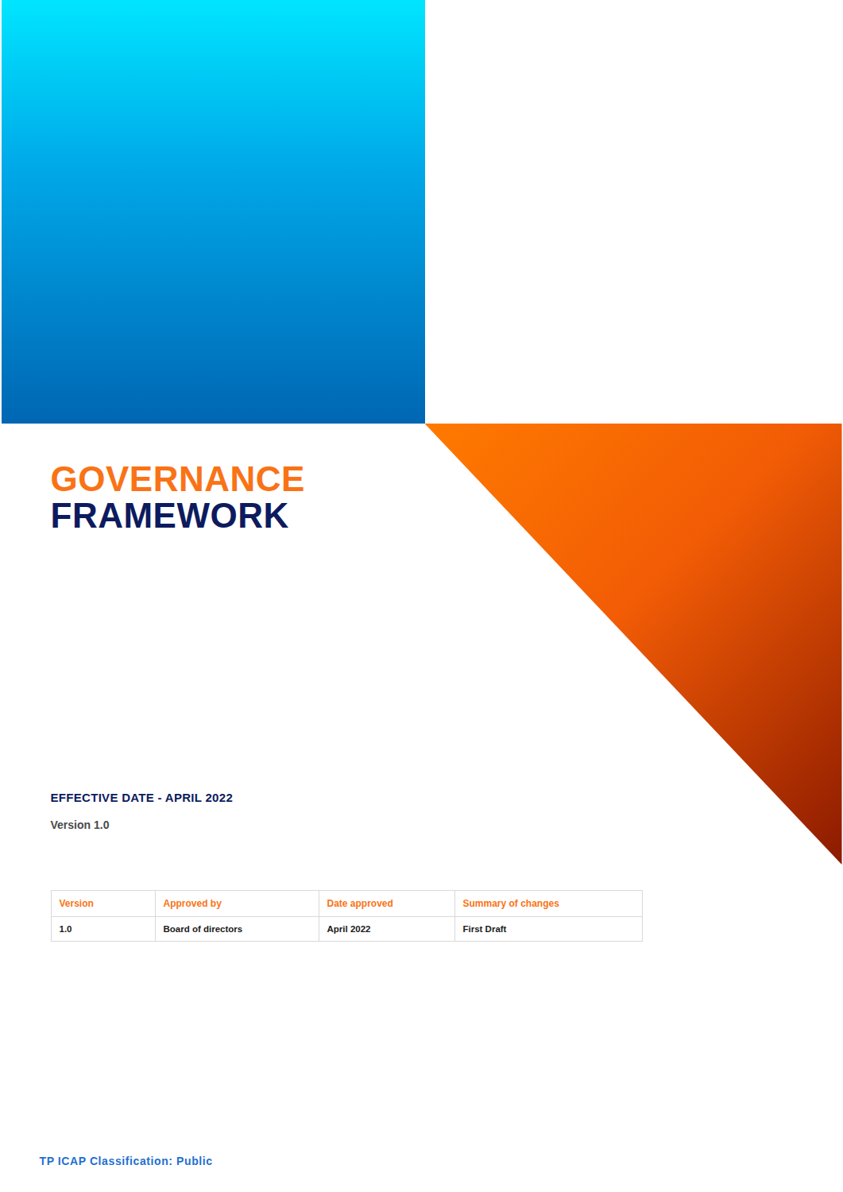GOVERNANCE
FRAMEWORK
EFFECTIVE DATE - APRIL 2022
Version 1.0
| Version | Approved by | Date approved | Summary of changes |
| --- | --- | --- | --- |
| 1.0 | Board of directors | April 2022 | First Draft |
TP ICAP Classification: Public